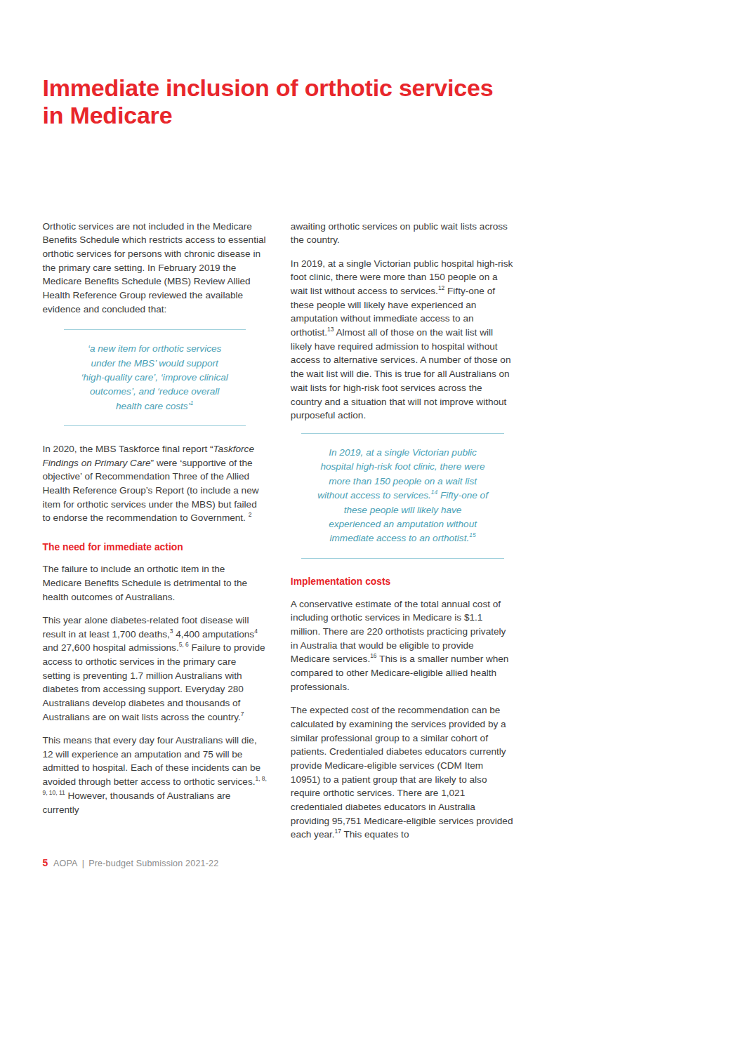Immediate inclusion of orthotic services in Medicare
Orthotic services are not included in the Medicare Benefits Schedule which restricts access to essential orthotic services for persons with chronic disease in the primary care setting. In February 2019 the Medicare Benefits Schedule (MBS) Review Allied Health Reference Group reviewed the available evidence and concluded that:
‘a new item for orthotic services under the MBS’ would support ‘high-quality care’, ‘improve clinical outcomes’, and ‘reduce overall health care costs’1
In 2020, the MBS Taskforce final report “Taskforce Findings on Primary Care” were ‘supportive of the objective’ of Recommendation Three of the Allied Health Reference Group’s Report (to include a new item for orthotic services under the MBS) but failed to endorse the recommendation to Government. 2
The need for immediate action
The failure to include an orthotic item in the Medicare Benefits Schedule is detrimental to the health outcomes of Australians.
This year alone diabetes-related foot disease will result in at least 1,700 deaths,3 4,400 amputations4 and 27,600 hospital admissions.5, 6 Failure to provide access to orthotic services in the primary care setting is preventing 1.7 million Australians with diabetes from accessing support. Everyday 280 Australians develop diabetes and thousands of Australians are on wait lists across the country.7
This means that every day four Australians will die, 12 will experience an amputation and 75 will be admitted to hospital. Each of these incidents can be avoided through better access to orthotic services.1, 8, 9, 10, 11 However, thousands of Australians are currently
awaiting orthotic services on public wait lists across the country.
In 2019, at a single Victorian public hospital high-risk foot clinic, there were more than 150 people on a wait list without access to services.12 Fifty-one of these people will likely have experienced an amputation without immediate access to an orthotist.13 Almost all of those on the wait list will likely have required admission to hospital without access to alternative services. A number of those on the wait list will die. This is true for all Australians on wait lists for high-risk foot services across the country and a situation that will not improve without purposeful action.
In 2019, at a single Victorian public hospital high-risk foot clinic, there were more than 150 people on a wait list without access to services.14 Fifty-one of these people will likely have experienced an amputation without immediate access to an orthotist.15
Implementation costs
A conservative estimate of the total annual cost of including orthotic services in Medicare is $1.1 million. There are 220 orthotists practicing privately in Australia that would be eligible to provide Medicare services.16 This is a smaller number when compared to other Medicare-eligible allied health professionals.
The expected cost of the recommendation can be calculated by examining the services provided by a similar professional group to a similar cohort of patients. Credentialed diabetes educators currently provide Medicare-eligible services (CDM Item 10951) to a patient group that are likely to also require orthotic services. There are 1,021 credentialed diabetes educators in Australia providing 95,751 Medicare-eligible services provided each year.17 This equates to
5 AOPA|Pre-budget Submission 2021-22